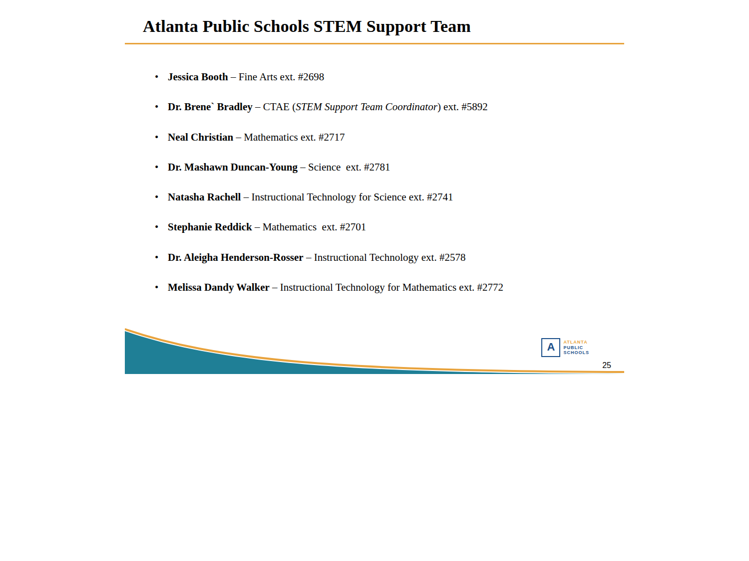Atlanta Public Schools STEM Support Team
Jessica Booth – Fine Arts ext. #2698
Dr. Brene` Bradley – CTAE (STEM Support Team Coordinator) ext. #5892
Neal Christian – Mathematics ext. #2717
Dr. Mashawn Duncan-Young – Science ext. #2781
Natasha Rachell – Instructional Technology for Science ext. #2741
Stephanie Reddick – Mathematics ext. #2701
Dr. Aleigha Henderson-Rosser – Instructional Technology ext. #2578
Melissa Dandy Walker – Instructional Technology for Mathematics ext. #2772
A
ATLANTA
PUBLIC
SCHOOLS
25